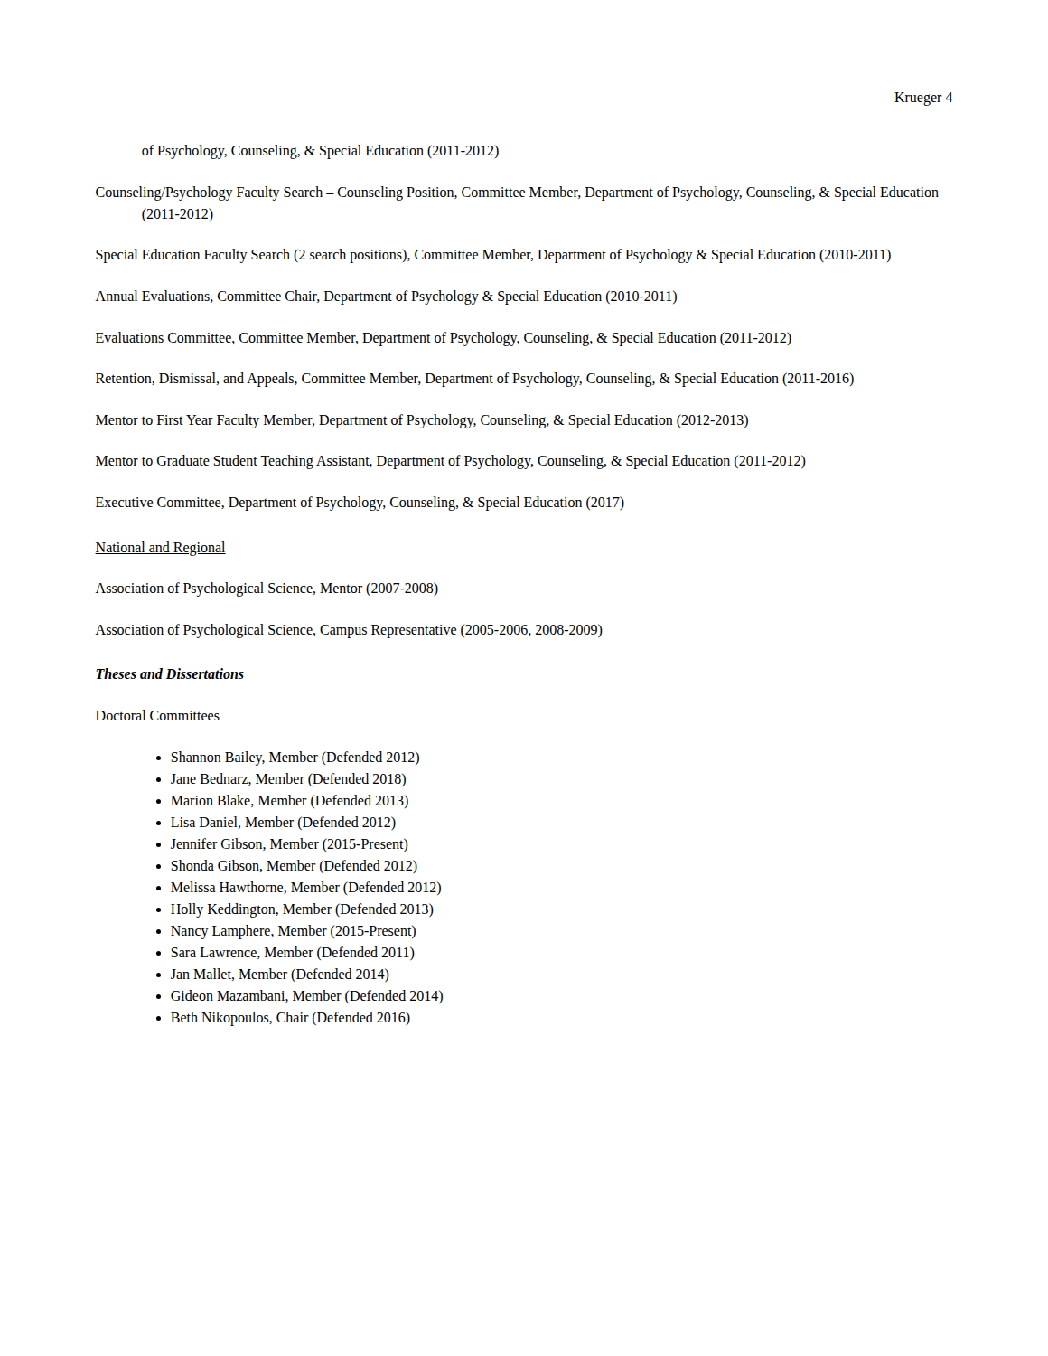Krueger 4
of Psychology, Counseling, & Special Education (2011-2012)
Counseling/Psychology Faculty Search – Counseling Position, Committee Member, Department of Psychology, Counseling, & Special Education (2011-2012)
Special Education Faculty Search (2 search positions), Committee Member, Department of Psychology & Special Education (2010-2011)
Annual Evaluations, Committee Chair, Department of Psychology & Special Education (2010-2011)
Evaluations Committee, Committee Member, Department of Psychology, Counseling, & Special Education (2011-2012)
Retention, Dismissal, and Appeals, Committee Member, Department of Psychology, Counseling, & Special Education (2011-2016)
Mentor to First Year Faculty Member, Department of Psychology, Counseling, & Special Education (2012-2013)
Mentor to Graduate Student Teaching Assistant, Department of Psychology, Counseling, & Special Education (2011-2012)
Executive Committee, Department of Psychology, Counseling, & Special Education (2017)
National and Regional
Association of Psychological Science, Mentor (2007-2008)
Association of Psychological Science, Campus Representative (2005-2006, 2008-2009)
Theses and Dissertations
Doctoral Committees
Shannon Bailey, Member (Defended 2012)
Jane Bednarz, Member (Defended 2018)
Marion Blake, Member (Defended 2013)
Lisa Daniel, Member (Defended 2012)
Jennifer Gibson, Member (2015-Present)
Shonda Gibson, Member (Defended 2012)
Melissa Hawthorne, Member (Defended 2012)
Holly Keddington, Member (Defended 2013)
Nancy Lamphere, Member (2015-Present)
Sara Lawrence, Member (Defended 2011)
Jan Mallet, Member (Defended 2014)
Gideon Mazambani, Member (Defended 2014)
Beth Nikopoulos, Chair (Defended 2016)